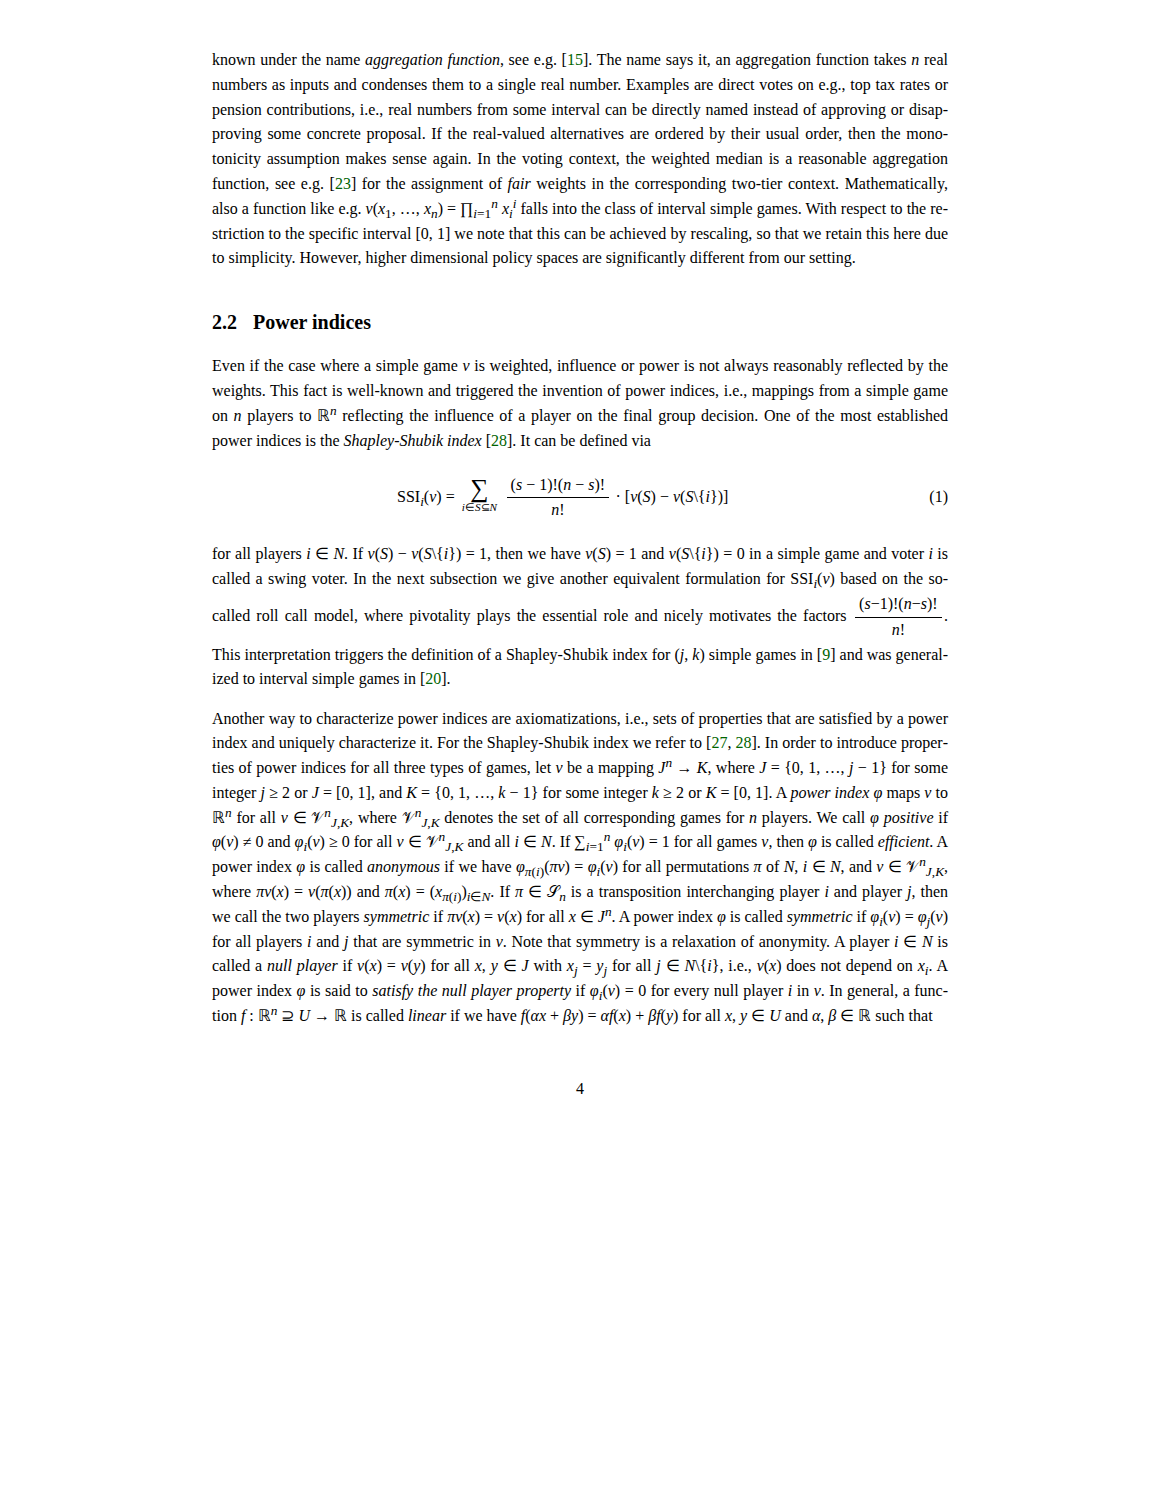known under the name aggregation function, see e.g. [15]. The name says it, an aggregation function takes n real numbers as inputs and condenses them to a single real number. Examples are direct votes on e.g., top tax rates or pension contributions, i.e., real numbers from some interval can be directly named instead of approving or disapproving some concrete proposal. If the real-valued alternatives are ordered by their usual order, then the monotonicity assumption makes sense again. In the voting context, the weighted median is a reasonable aggregation function, see e.g. [23] for the assignment of fair weights in the corresponding two-tier context. Mathematically, also a function like e.g. v(x1, …, xn) = ∏i=1n xii falls into the class of interval simple games. With respect to the restriction to the specific interval [0, 1] we note that this can be achieved by rescaling, so that we retain this here due to simplicity. However, higher dimensional policy spaces are significantly different from our setting.
2.2 Power indices
Even if the case where a simple game v is weighted, influence or power is not always reasonably reflected by the weights. This fact is well-known and triggered the invention of power indices, i.e., mappings from a simple game on n players to ℝn reflecting the influence of a player on the final group decision. One of the most established power indices is the Shapley-Shubik index [28]. It can be defined via
SSIi(v) = ∑ i∈S⊆N (s − 1)!(n − s)! n! · [v(S) − v(S\{i})]
(1)
for all players i ∈ N. If v(S) − v(S\{i}) = 1, then we have v(S) = 1 and v(S\{i}) = 0 in a simple game and voter i is called a swing voter. In the next subsection we give another equivalent formulation for SSIi(v) based on the so-called roll call model, where pivotality plays the essential role and nicely motivates the factors (s−1)!(n−s)!n!. This interpretation triggers the definition of a Shapley-Shubik index for (j, k) simple games in [9] and was generalized to interval simple games in [20].
Another way to characterize power indices are axiomatizations, i.e., sets of properties that are satisfied by a power index and uniquely characterize it. For the Shapley-Shubik index we refer to [27, 28]. In order to introduce properties of power indices for all three types of games, let v be a mapping Jn → K, where J = {0, 1, …, j − 1} for some integer j ≥ 2 or J = [0, 1], and K = {0, 1, …, k − 1} for some integer k ≥ 2 or K = [0, 1]. A power index φ maps v to ℝn for all v ∈ 𝒱nJ,K, where 𝒱nJ,K denotes the set of all corresponding games for n players. We call φ positive if φ(v) ≠ 0 and φi(v) ≥ 0 for all v ∈ 𝒱nJ,K and all i ∈ N. If ∑i=1n φi(v) = 1 for all games v, then φ is called efficient. A power index φ is called anonymous if we have φπ(i)(πv) = φi(v) for all permutations π of N, i ∈ N, and v ∈ 𝒱nJ,K, where πv(x) = v(π(x)) and π(x) = (xπ(i))i∈N. If π ∈ 𝒮n is a transposition interchanging player i and player j, then we call the two players symmetric if πv(x) = v(x) for all x ∈ Jn. A power index φ is called symmetric if φi(v) = φj(v) for all players i and j that are symmetric in v. Note that symmetry is a relaxation of anonymity. A player i ∈ N is called a null player if v(x) = v(y) for all x, y ∈ J with xj = yj for all j ∈ N\{i}, i.e., v(x) does not depend on xi. A power index φ is said to satisfy the null player property if φi(v) = 0 for every null player i in v. In general, a function f : ℝn ⊇ U → ℝ is called linear if we have f(αx + βy) = αf(x) + βf(y) for all x, y ∈ U and α, β ∈ ℝ such that
4